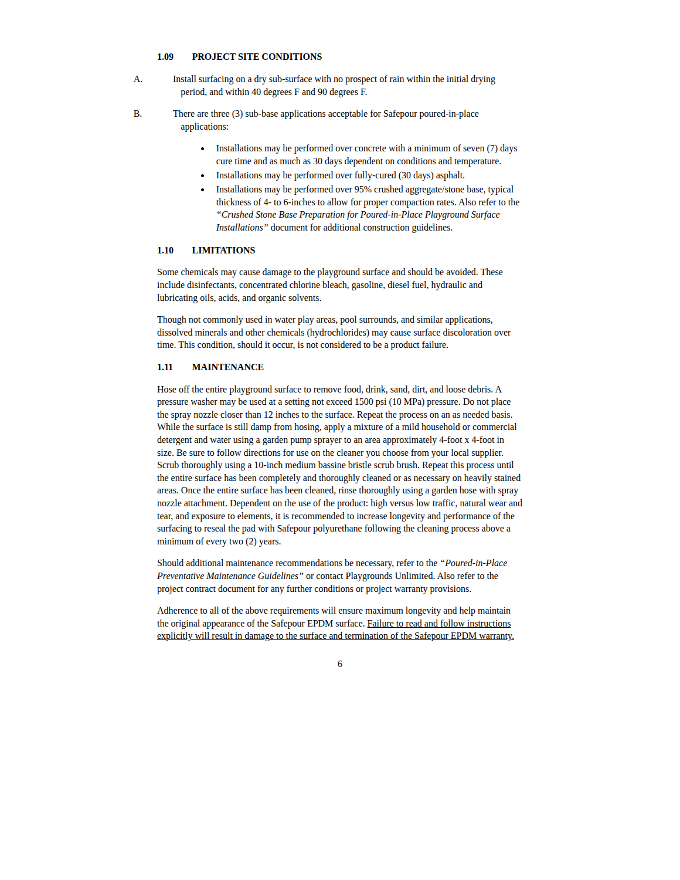1.09 PROJECT SITE CONDITIONS
A. Install surfacing on a dry sub-surface with no prospect of rain within the initial drying period, and within 40 degrees F and 90 degrees F.
B. There are three (3) sub-base applications acceptable for Safepour poured-in-place applications:
Installations may be performed over concrete with a minimum of seven (7) days cure time and as much as 30 days dependent on conditions and temperature.
Installations may be performed over fully-cured (30 days) asphalt.
Installations may be performed over 95% crushed aggregate/stone base, typical thickness of 4- to 6-inches to allow for proper compaction rates. Also refer to the “Crushed Stone Base Preparation for Poured-in-Place Playground Surface Installations” document for additional construction guidelines.
1.10 LIMITATIONS
Some chemicals may cause damage to the playground surface and should be avoided. These include disinfectants, concentrated chlorine bleach, gasoline, diesel fuel, hydraulic and lubricating oils, acids, and organic solvents.
Though not commonly used in water play areas, pool surrounds, and similar applications, dissolved minerals and other chemicals (hydrochlorides) may cause surface discoloration over time. This condition, should it occur, is not considered to be a product failure.
1.11 MAINTENANCE
Hose off the entire playground surface to remove food, drink, sand, dirt, and loose debris. A pressure washer may be used at a setting not exceed 1500 psi (10 MPa) pressure. Do not place the spray nozzle closer than 12 inches to the surface. Repeat the process on an as needed basis. While the surface is still damp from hosing, apply a mixture of a mild household or commercial detergent and water using a garden pump sprayer to an area approximately 4-foot x 4-foot in size. Be sure to follow directions for use on the cleaner you choose from your local supplier. Scrub thoroughly using a 10-inch medium bassine bristle scrub brush. Repeat this process until the entire surface has been completely and thoroughly cleaned or as necessary on heavily stained areas. Once the entire surface has been cleaned, rinse thoroughly using a garden hose with spray nozzle attachment. Dependent on the use of the product: high versus low traffic, natural wear and tear, and exposure to elements, it is recommended to increase longevity and performance of the surfacing to reseal the pad with Safepour polyurethane following the cleaning process above a minimum of every two (2) years.
Should additional maintenance recommendations be necessary, refer to the “Poured-in-Place Preventative Maintenance Guidelines” or contact Playgrounds Unlimited. Also refer to the project contract document for any further conditions or project warranty provisions.
Adherence to all of the above requirements will ensure maximum longevity and help maintain the original appearance of the Safepour EPDM surface. Failure to read and follow instructions explicitly will result in damage to the surface and termination of the Safepour EPDM warranty.
6